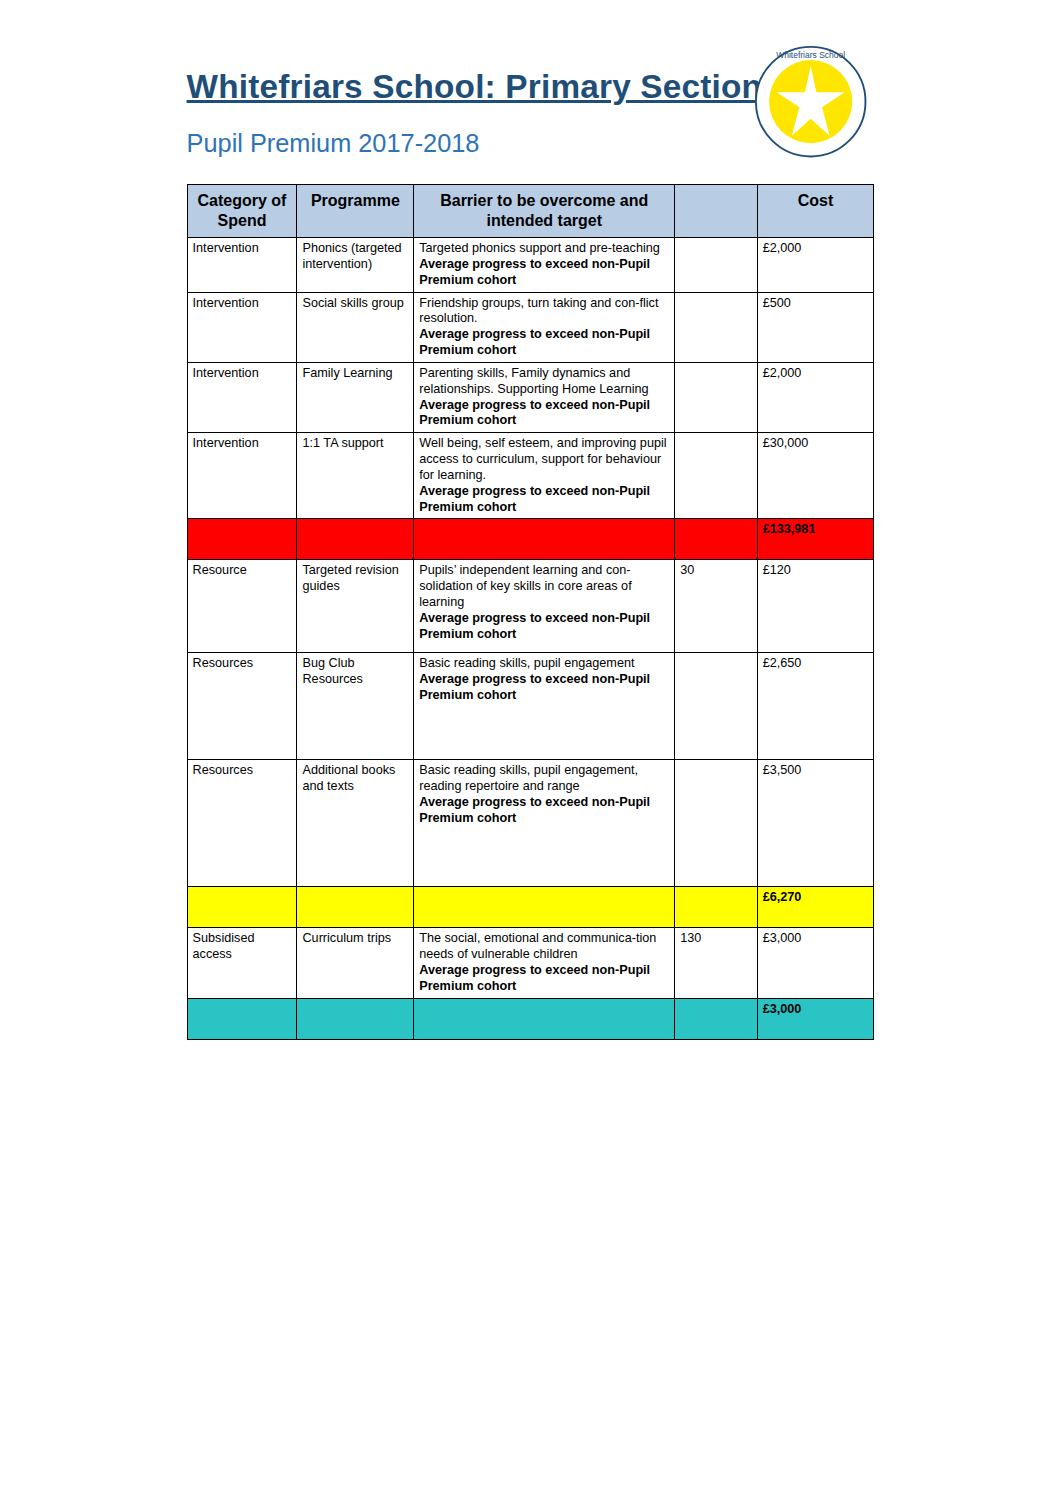Whitefriars School
Whitefriars School: Primary Section
Pupil Premium 2017-2018
| Category of Spend | Programme | Barrier to be overcome and intended target | | Cost |
| --- | --- | --- | --- | --- |
| Intervention | Phonics (targeted intervention) | Targeted phonics support and pre-teaching Average progress to exceed non-Pupil Premium cohort | | £2,000 |
| Intervention | Social skills group | Friendship groups, turn taking and con-flict resolution. Average progress to exceed non-Pupil Premium cohort | | £500 |
| Intervention | Family Learning | Parenting skills, Family dynamics and relationships. Supporting Home Learning Average progress to exceed non-Pupil Premium cohort | | £2,000 |
| Intervention | 1:1 TA support | Well being, self esteem, and improving pupil access to curriculum, support for behaviour for learning. Average progress to exceed non-Pupil Premium cohort | | £30,000 |
| | | | | £133,981 |
| Resource | Targeted revision guides | Pupils’ independent learning and con-solidation of key skills in core areas of learning Average progress to exceed non-Pupil Premium cohort | 30 | £120 |
| Resources | Bug Club Resources | Basic reading skills, pupil engagement Average progress to exceed non-Pupil Premium cohort | | £2,650 |
| Resources | Additional books and texts | Basic reading skills, pupil engagement, reading repertoire and range Average progress to exceed non-Pupil Premium cohort | | £3,500 |
| | | | | £6,270 |
| Subsidised access | Curriculum trips | The social, emotional and communica-tion needs of vulnerable children Average progress to exceed non-Pupil Premium cohort | 130 | £3,000 |
| | | | | £3,000 |